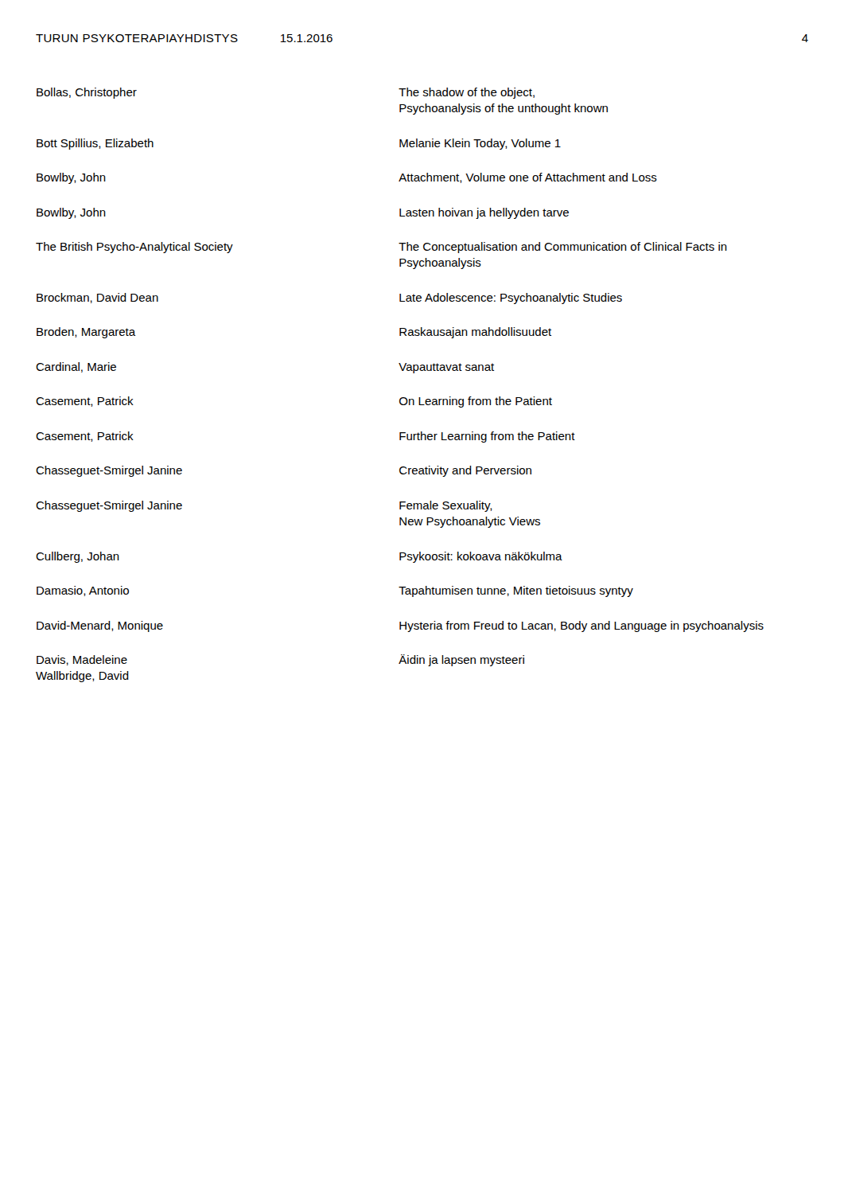TURUN PSYKOTERAPIAYHDISTYS 15.1.2016 4
| Bollas, Christopher | The shadow of the object, Psychoanalysis of the unthought known |
| Bott Spillius, Elizabeth | Melanie Klein Today, Volume 1 |
| Bowlby, John | Attachment, Volume one of Attachment and Loss |
| Bowlby, John | Lasten hoivan ja hellyyden tarve |
| The British Psycho-Analytical Society | The Conceptualisation and Communication of Clinical Facts in Psychoanalysis |
| Brockman, David Dean | Late Adolescence: Psychoanalytic Studies |
| Broden, Margareta | Raskausajan mahdollisuudet |
| Cardinal, Marie | Vapauttavat sanat |
| Casement, Patrick | On Learning from the Patient |
| Casement, Patrick | Further Learning from the Patient |
| Chasseguet-Smirgel Janine | Creativity and Perversion |
| Chasseguet-Smirgel Janine | Female Sexuality, New Psychoanalytic Views |
| Cullberg, Johan | Psykoosit: kokoava näkökulma |
| Damasio, Antonio | Tapahtumisen tunne, Miten tietoisuus syntyy |
| David-Menard, Monique | Hysteria from Freud to Lacan, Body and Language in psychoanalysis |
| Davis, Madeleine Wallbridge, David | Äidin ja lapsen mysteeri |